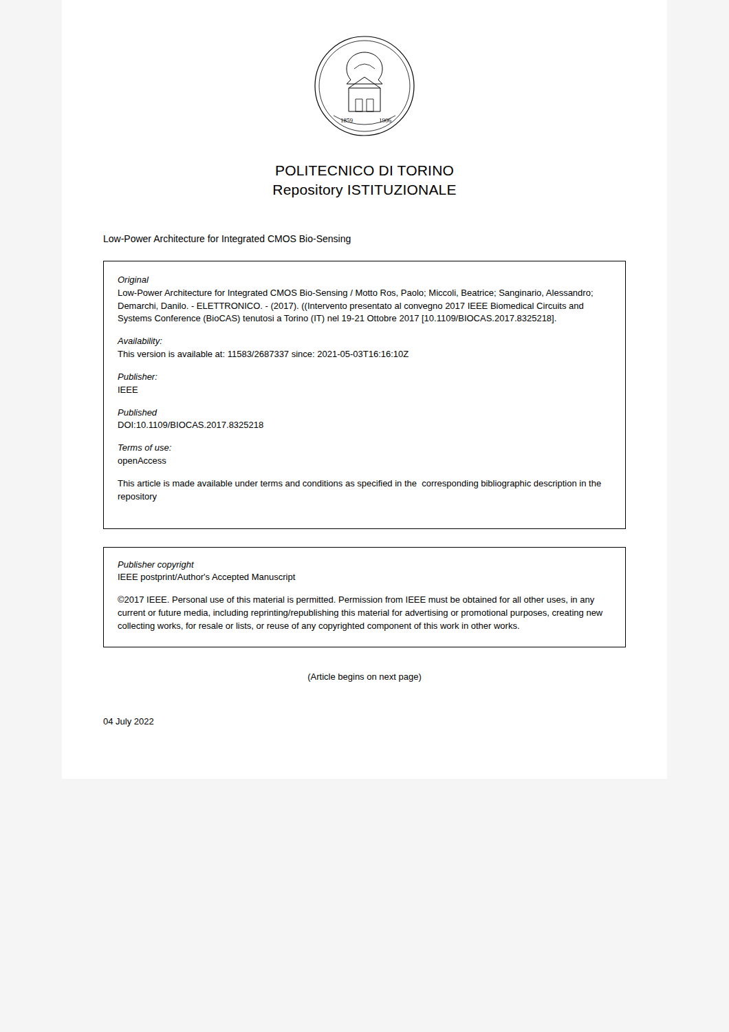1859 1906
POLITECNICO DI TORINO
Repository ISTITUZIONALE
Low-Power Architecture for Integrated CMOS Bio-Sensing
Original
Low-Power Architecture for Integrated CMOS Bio-Sensing / Motto Ros, Paolo; Miccoli, Beatrice; Sanginario, Alessandro; Demarchi, Danilo. - ELETTRONICO. - (2017). ((Intervento presentato al convegno 2017 IEEE Biomedical Circuits and Systems Conference (BioCAS) tenutosi a Torino (IT) nel 19-21 Ottobre 2017 [10.1109/BIOCAS.2017.8325218].
Availability:
This version is available at: 11583/2687337 since: 2021-05-03T16:16:10Z
Publisher:
IEEE
Published
DOI:10.1109/BIOCAS.2017.8325218
Terms of use:
openAccess
This article is made available under terms and conditions as specified in the corresponding bibliographic description in the repository
Publisher copyright
IEEE postprint/Author's Accepted Manuscript
©2017 IEEE. Personal use of this material is permitted. Permission from IEEE must be obtained for all other uses, in any current or future media, including reprinting/republishing this material for advertising or promotional purposes, creating new collecting works, for resale or lists, or reuse of any copyrighted component of this work in other works.
(Article begins on next page)
04 July 2022